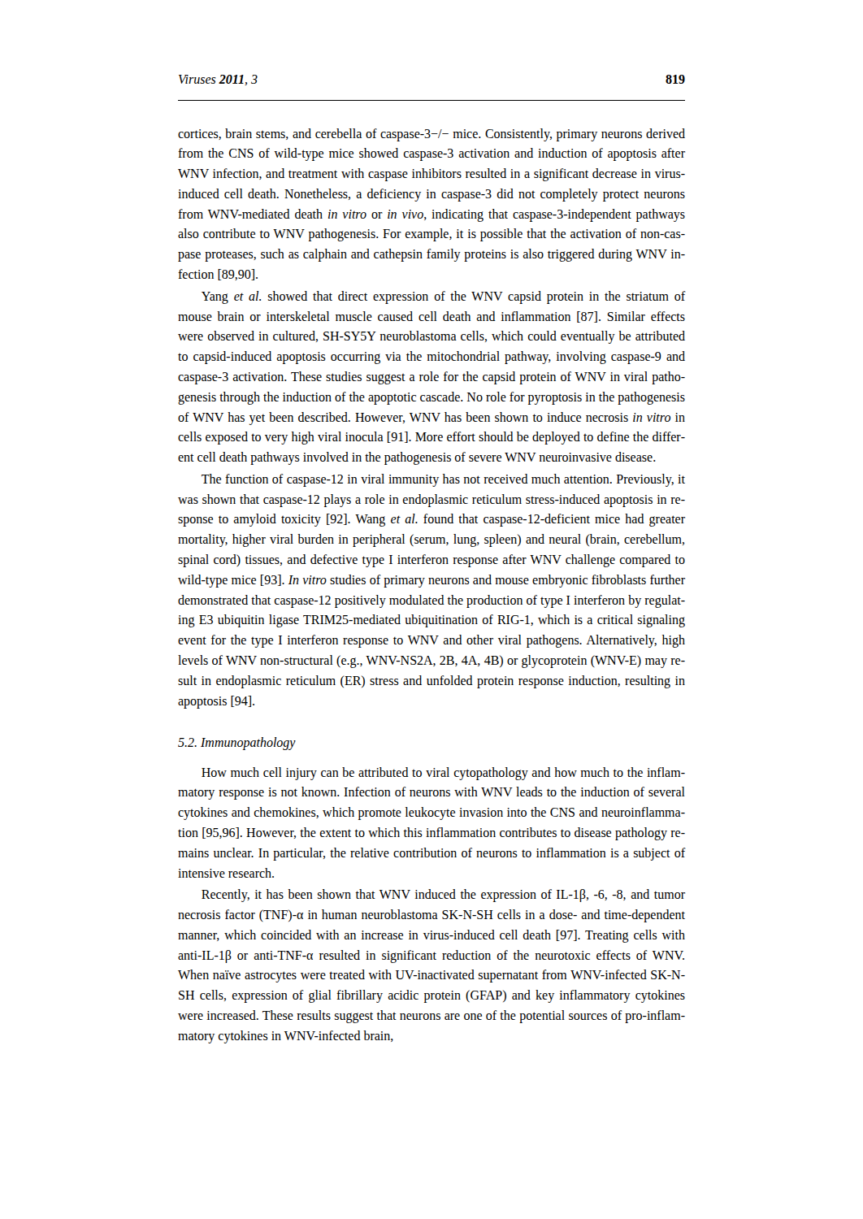Viruses 2011, 3 819
cortices, brain stems, and cerebella of caspase-3−/− mice. Consistently, primary neurons derived from the CNS of wild-type mice showed caspase-3 activation and induction of apoptosis after WNV infection, and treatment with caspase inhibitors resulted in a significant decrease in virus-induced cell death. Nonetheless, a deficiency in caspase-3 did not completely protect neurons from WNV-mediated death in vitro or in vivo, indicating that caspase-3-independent pathways also contribute to WNV pathogenesis. For example, it is possible that the activation of non-caspase proteases, such as calphain and cathepsin family proteins is also triggered during WNV infection [89,90].
Yang et al. showed that direct expression of the WNV capsid protein in the striatum of mouse brain or interskeletal muscle caused cell death and inflammation [87]. Similar effects were observed in cultured, SH-SY5Y neuroblastoma cells, which could eventually be attributed to capsid-induced apoptosis occurring via the mitochondrial pathway, involving caspase-9 and caspase-3 activation. These studies suggest a role for the capsid protein of WNV in viral pathogenesis through the induction of the apoptotic cascade. No role for pyroptosis in the pathogenesis of WNV has yet been described. However, WNV has been shown to induce necrosis in vitro in cells exposed to very high viral inocula [91]. More effort should be deployed to define the different cell death pathways involved in the pathogenesis of severe WNV neuroinvasive disease.
The function of caspase-12 in viral immunity has not received much attention. Previously, it was shown that caspase-12 plays a role in endoplasmic reticulum stress-induced apoptosis in response to amyloid toxicity [92]. Wang et al. found that caspase-12-deficient mice had greater mortality, higher viral burden in peripheral (serum, lung, spleen) and neural (brain, cerebellum, spinal cord) tissues, and defective type I interferon response after WNV challenge compared to wild-type mice [93]. In vitro studies of primary neurons and mouse embryonic fibroblasts further demonstrated that caspase-12 positively modulated the production of type I interferon by regulating E3 ubiquitin ligase TRIM25-mediated ubiquitination of RIG-1, which is a critical signaling event for the type I interferon response to WNV and other viral pathogens. Alternatively, high levels of WNV non-structural (e.g., WNV-NS2A, 2B, 4A, 4B) or glycoprotein (WNV-E) may result in endoplasmic reticulum (ER) stress and unfolded protein response induction, resulting in apoptosis [94].
5.2. Immunopathology
How much cell injury can be attributed to viral cytopathology and how much to the inflammatory response is not known. Infection of neurons with WNV leads to the induction of several cytokines and chemokines, which promote leukocyte invasion into the CNS and neuroinflammation [95,96]. However, the extent to which this inflammation contributes to disease pathology remains unclear. In particular, the relative contribution of neurons to inflammation is a subject of intensive research.
Recently, it has been shown that WNV induced the expression of IL-1β, -6, -8, and tumor necrosis factor (TNF)-α in human neuroblastoma SK-N-SH cells in a dose- and time-dependent manner, which coincided with an increase in virus-induced cell death [97]. Treating cells with anti-IL-1β or anti-TNF-α resulted in significant reduction of the neurotoxic effects of WNV. When naïve astrocytes were treated with UV-inactivated supernatant from WNV-infected SK-N-SH cells, expression of glial fibrillary acidic protein (GFAP) and key inflammatory cytokines were increased. These results suggest that neurons are one of the potential sources of pro-inflammatory cytokines in WNV-infected brain,